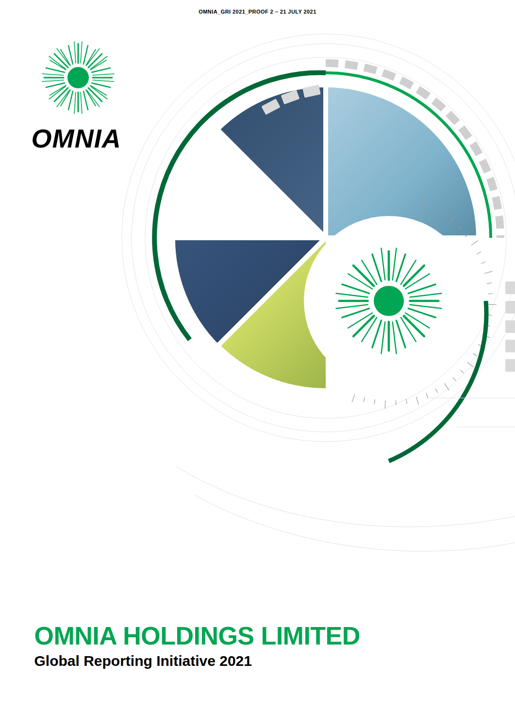OMNIA_GRI 2021_PROOF 2 – 21 JULY 2021
OMNIA
OMNIA HOLDINGS LIMITED
Global Reporting Initiative 2021